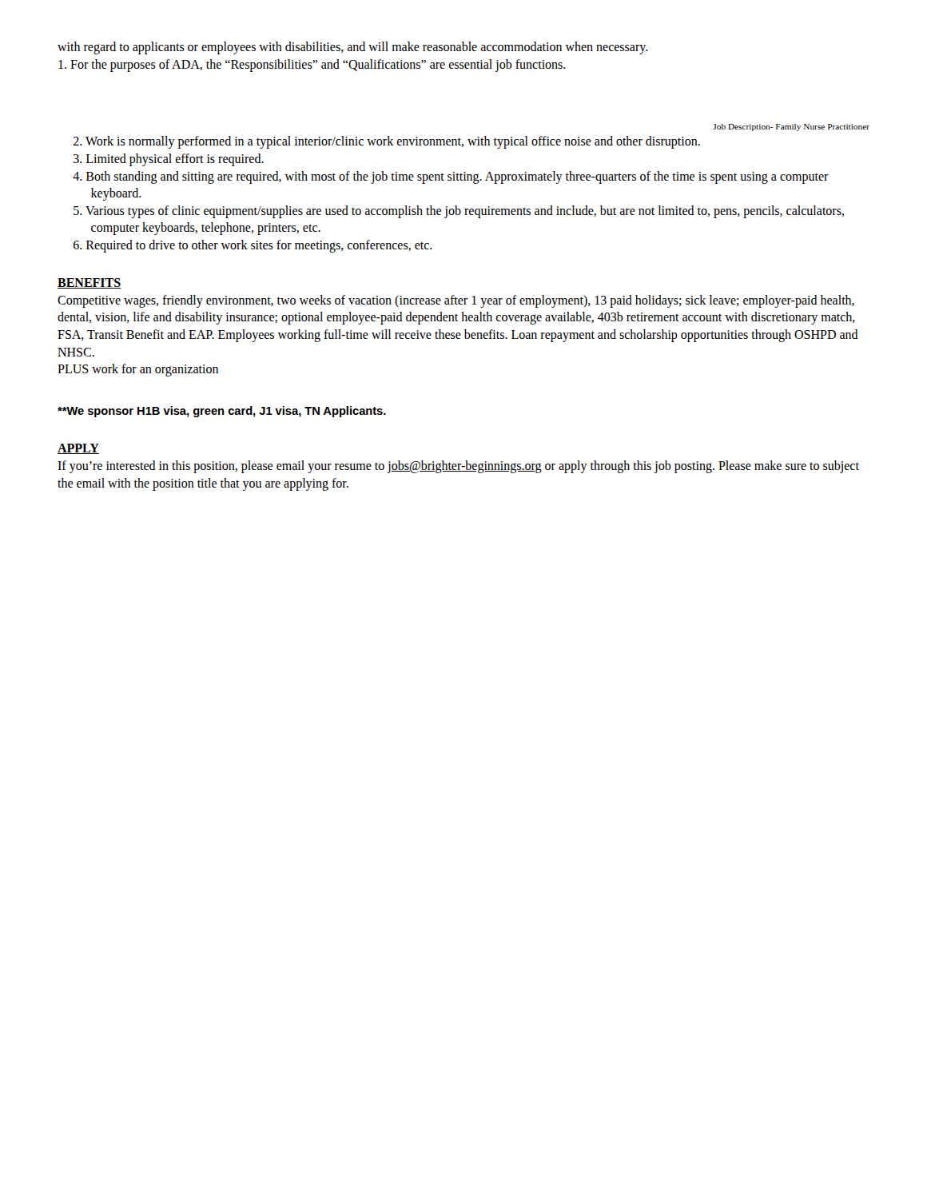with regard to applicants or employees with disabilities, and will make reasonable accommodation when necessary.
1. For the purposes of ADA, the “Responsibilities” and “Qualifications” are essential job functions.
Job Description- Family Nurse Practitioner
2. Work is normally performed in a typical interior/clinic work environment, with typical office noise and other disruption.
3. Limited physical effort is required.
4. Both standing and sitting are required, with most of the job time spent sitting. Approximately three-quarters of the time is spent using a computer keyboard.
5. Various types of clinic equipment/supplies are used to accomplish the job requirements and include, but are not limited to, pens, pencils, calculators, computer keyboards, telephone, printers, etc.
6. Required to drive to other work sites for meetings, conferences, etc.
BENEFITS
Competitive wages, friendly environment, two weeks of vacation (increase after 1 year of employment), 13 paid holidays; sick leave; employer-paid health, dental, vision, life and disability insurance; optional employee-paid dependent health coverage available, 403b retirement account with discretionary match, FSA, Transit Benefit and EAP. Employees working full-time will receive these benefits. Loan repayment and scholarship opportunities through OSHPD and NHSC.
PLUS work for an organization
**We sponsor H1B visa, green card, J1 visa, TN Applicants.
APPLY
If you’re interested in this position, please email your resume to jobs@brighter-beginnings.org or apply through this job posting. Please make sure to subject the email with the position title that you are applying for.